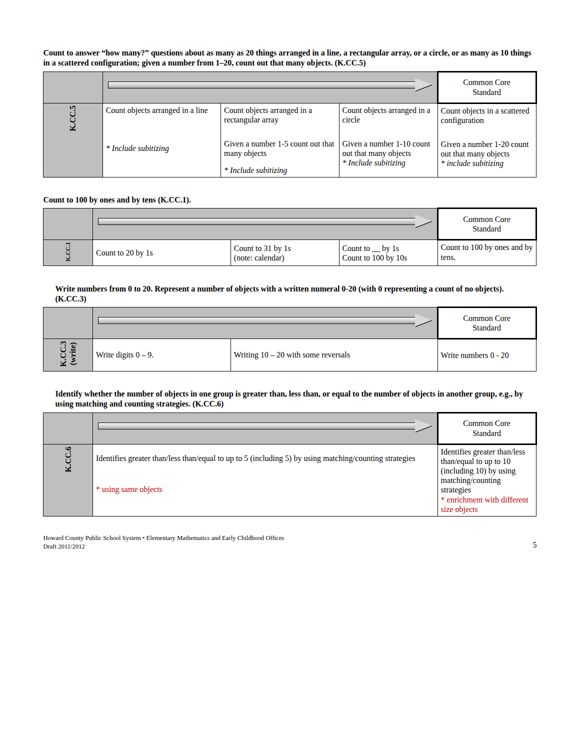Count to answer “how many?” questions about as many as 20 things arranged in a line, a rectangular array, or a circle, or as many as 10 things in a scattered configuration; given a number from 1–20, count out that many objects. (K.CC.5)
| | | Common Core Standard |
| K.CC.5 | Count objects arranged in a line * Include subitizing | Count objects arranged in a rectangular array Given a number 1-5 count out that many objects * Include subitizing | Count objects arranged in a circle Given a number 1-10 count out that many objects * Include subitizing | Count objects in a scattered configuration Given a number 1-20 count out that many objects * include subitizing |
Count to 100 by ones and by tens (K.CC.1).
| | | Common Core Standard |
| K.CC.1 | Count to 20 by 1s | Count to 31 by 1s (note: calendar) | Count to __ by 1s Count to 100 by 10s | Count to 100 by ones and by tens. |
Write numbers from 0 to 20. Represent a number of objects with a written numeral 0-20 (with 0 representing a count of no objects). (K.CC.3)
| | | Common Core Standard |
| K.CC.3 (write) | Write digits 0 – 9. | Writing 10 – 20 with some reversals | Write numbers 0 - 20 |
Identify whether the number of objects in one group is greater than, less than, or equal to the number of objects in another group, e.g., by using matching and counting strategies. (K.CC.6)
| | | Common Core Standard |
| K.CC.6 | Identifies greater than/less than/equal to up to 5 (including 5) by using matching/counting strategies * using same objects | Identifies greater than/less than/equal to up to 10 (including 10) by using matching/counting strategies * enrichment with different size objects |
Howard County Public School System • Elementary Mathematics and Early Childhood Offices
Draft 2011/2012 5